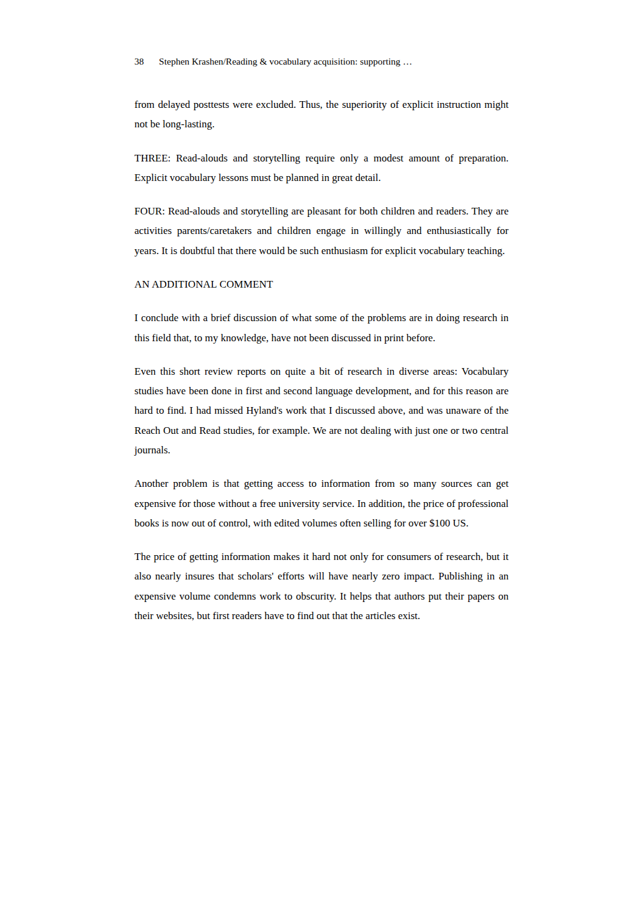38 Stephen Krashen/Reading & vocabulary acquisition: supporting …
from delayed posttests were excluded. Thus, the superiority of explicit instruction might not be long-lasting.
THREE: Read-alouds and storytelling require only a modest amount of preparation. Explicit vocabulary lessons must be planned in great detail.
FOUR: Read-alouds and storytelling are pleasant for both children and readers. They are activities parents/caretakers and children engage in willingly and enthusiastically for years. It is doubtful that there would be such enthusiasm for explicit vocabulary teaching.
AN ADDITIONAL COMMENT
I conclude with a brief discussion of what some of the problems are in doing research in this field that, to my knowledge, have not been discussed in print before.
Even this short review reports on quite a bit of research in diverse areas: Vocabulary studies have been done in first and second language development, and for this reason are hard to find. I had missed Hyland's work that I discussed above, and was unaware of the Reach Out and Read studies, for example. We are not dealing with just one or two central journals.
Another problem is that getting access to information from so many sources can get expensive for those without a free university service. In addition, the price of professional books is now out of control, with edited volumes often selling for over $100 US.
The price of getting information makes it hard not only for consumers of research, but it also nearly insures that scholars' efforts will have nearly zero impact. Publishing in an expensive volume condemns work to obscurity. It helps that authors put their papers on their websites, but first readers have to find out that the articles exist.